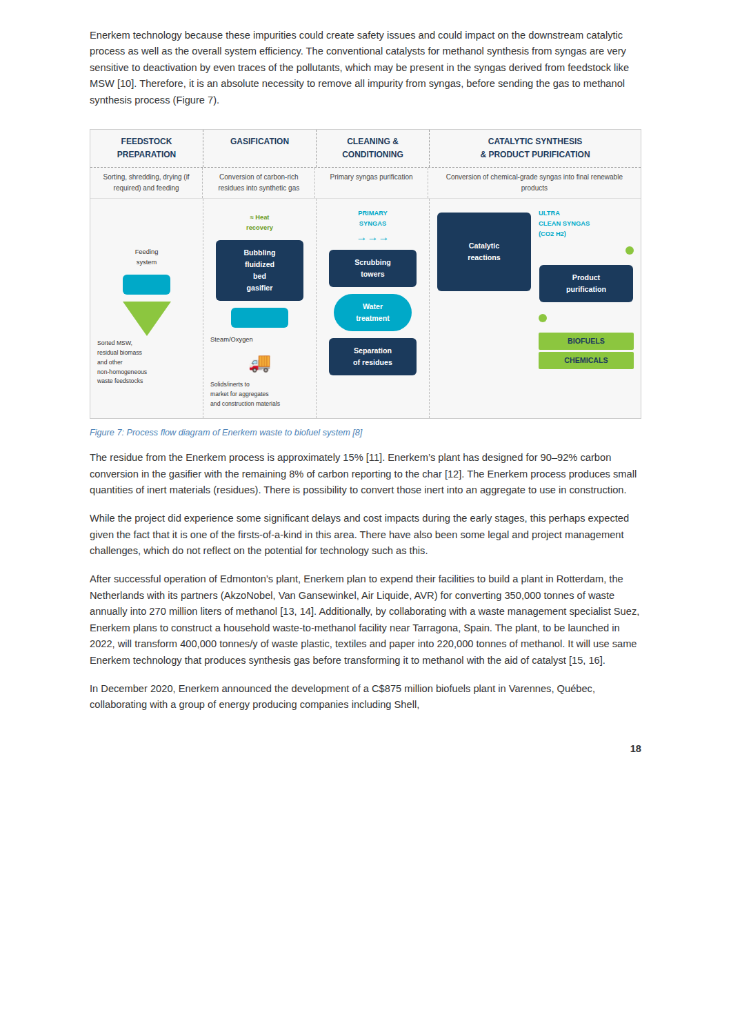Enerkem technology because these impurities could create safety issues and could impact on the downstream catalytic process as well as the overall system efficiency. The conventional catalysts for methanol synthesis from syngas are very sensitive to deactivation by even traces of the pollutants, which may be present in the syngas derived from feedstock like MSW [10]. Therefore, it is an absolute necessity to remove all impurity from syngas, before sending the gas to methanol synthesis process (Figure 7).
FEEDSTOCK
PREPARATION
GASIFICATION
CLEANING &
CONDITIONING
CATALYTIC SYNTHESIS
& PRODUCT PURIFICATION
Sorting, shredding, drying (if required) and feeding
Conversion of carbon-rich residues into synthetic gas
Primary syngas purification
Conversion of chemical-grade syngas into final renewable products
Feeding
system
Sorted MSW,
residual biomass
and other
non-homogeneous
waste feedstocks
≈ Heat
recovery
Bubbling
fluidized
bed
gasifier
Steam/Oxygen
🚚
Solids/inerts to
market for aggregates
and construction materials
PRIMARY
SYNGAS
→→→
Scrubbing
towers
Water
treatment
Separation
of residues
Catalytic
reactions
ULTRA
CLEAN SYNGAS
(CO2 H2)
Product
purification
BIOFUELS
CHEMICALS
Figure 7: Process flow diagram of Enerkem waste to biofuel system [8]
The residue from the Enerkem process is approximately 15% [11]. Enerkem’s plant has designed for 90–92% carbon conversion in the gasifier with the remaining 8% of carbon reporting to the char [12]. The Enerkem process produces small quantities of inert materials (residues). There is possibility to convert those inert into an aggregate to use in construction.
While the project did experience some significant delays and cost impacts during the early stages, this perhaps expected given the fact that it is one of the firsts-of-a-kind in this area. There have also been some legal and project management challenges, which do not reflect on the potential for technology such as this.
After successful operation of Edmonton’s plant, Enerkem plan to expend their facilities to build a plant in Rotterdam, the Netherlands with its partners (AkzoNobel, Van Gansewinkel, Air Liquide, AVR) for converting 350,000 tonnes of waste annually into 270 million liters of methanol [13, 14]. Additionally, by collaborating with a waste management specialist Suez, Enerkem plans to construct a household waste-to-methanol facility near Tarragona, Spain. The plant, to be launched in 2022, will transform 400,000 tonnes/y of waste plastic, textiles and paper into 220,000 tonnes of methanol. It will use same Enerkem technology that produces synthesis gas before transforming it to methanol with the aid of catalyst [15, 16].
In December 2020, Enerkem announced the development of a C$875 million biofuels plant in Varennes, Québec, collaborating with a group of energy producing companies including Shell,
18